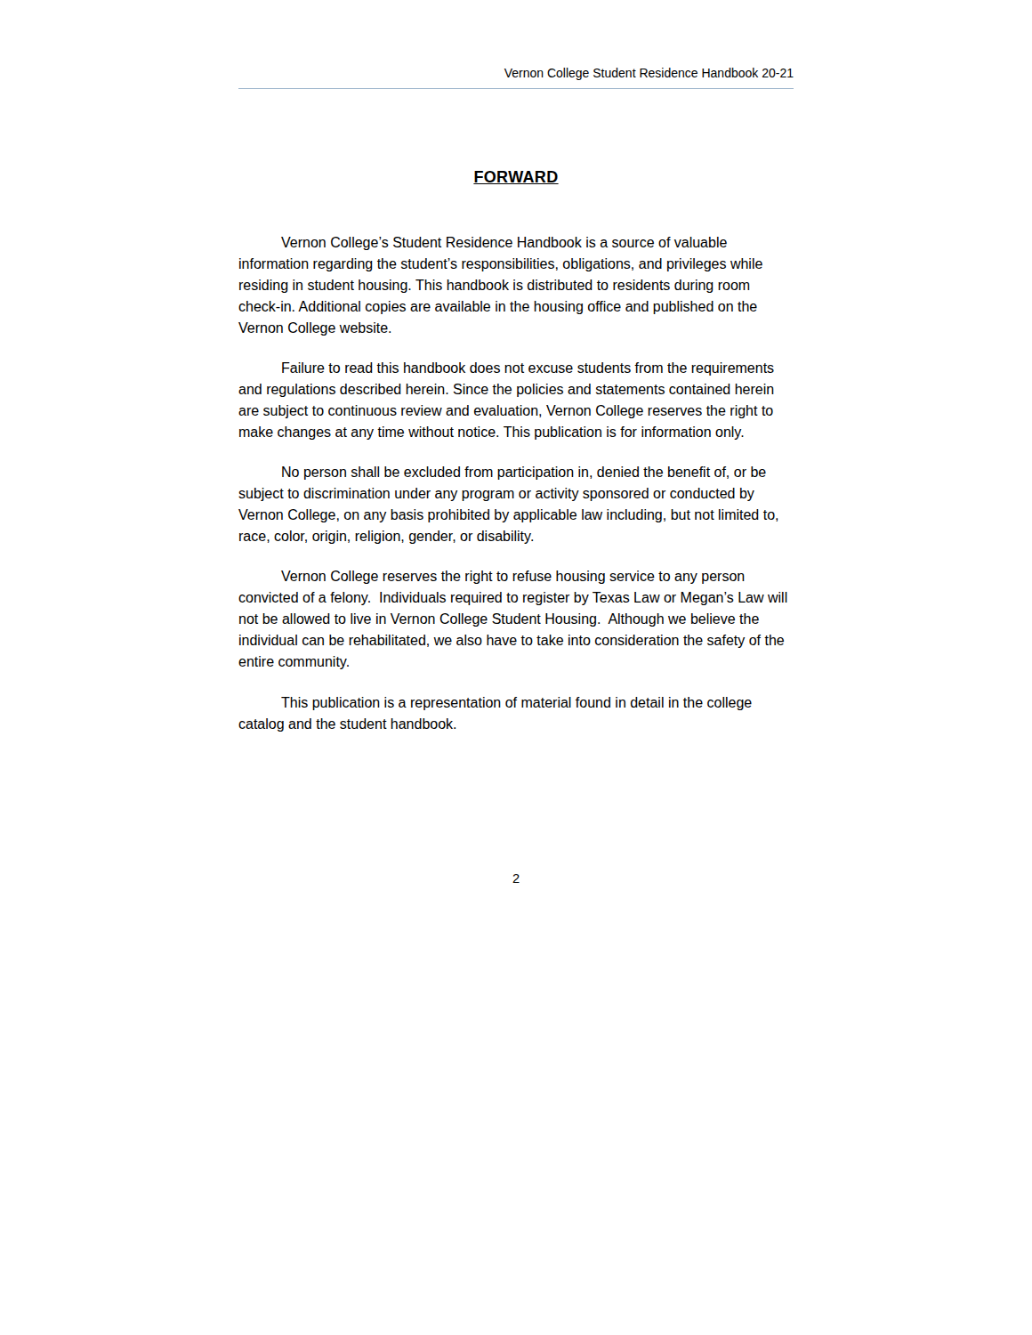Vernon College Student Residence Handbook 20-21
FORWARD
Vernon College’s Student Residence Handbook is a source of valuable information regarding the student’s responsibilities, obligations, and privileges while residing in student housing. This handbook is distributed to residents during room check-in. Additional copies are available in the housing office and published on the Vernon College website.
Failure to read this handbook does not excuse students from the requirements and regulations described herein. Since the policies and statements contained herein are subject to continuous review and evaluation, Vernon College reserves the right to make changes at any time without notice. This publication is for information only.
No person shall be excluded from participation in, denied the benefit of, or be subject to discrimination under any program or activity sponsored or conducted by Vernon College, on any basis prohibited by applicable law including, but not limited to, race, color, origin, religion, gender, or disability.
Vernon College reserves the right to refuse housing service to any person convicted of a felony. Individuals required to register by Texas Law or Megan’s Law will not be allowed to live in Vernon College Student Housing. Although we believe the individual can be rehabilitated, we also have to take into consideration the safety of the entire community.
This publication is a representation of material found in detail in the college catalog and the student handbook.
2